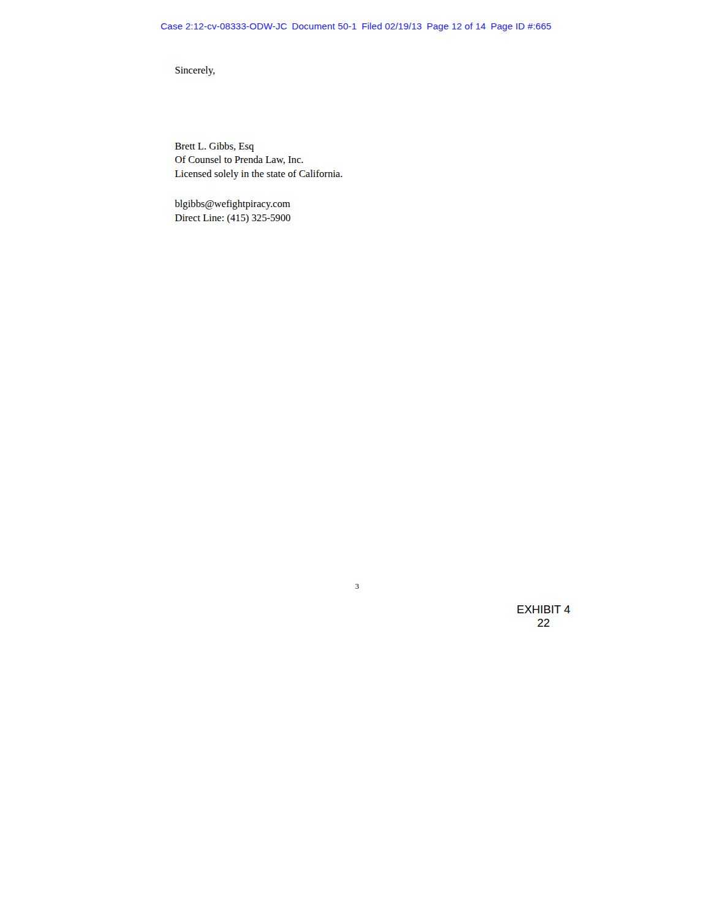Case 2:12-cv-08333-ODW-JC Document 50-1 Filed 02/19/13 Page 12 of 14 Page ID #:665
Sincerely,
Brett L. Gibbs, Esq
Of Counsel to Prenda Law, Inc.
Licensed solely in the state of California.
blgibbs@wefightpiracy.com
Direct Line: (415) 325-5900
3
EXHIBIT 4
22